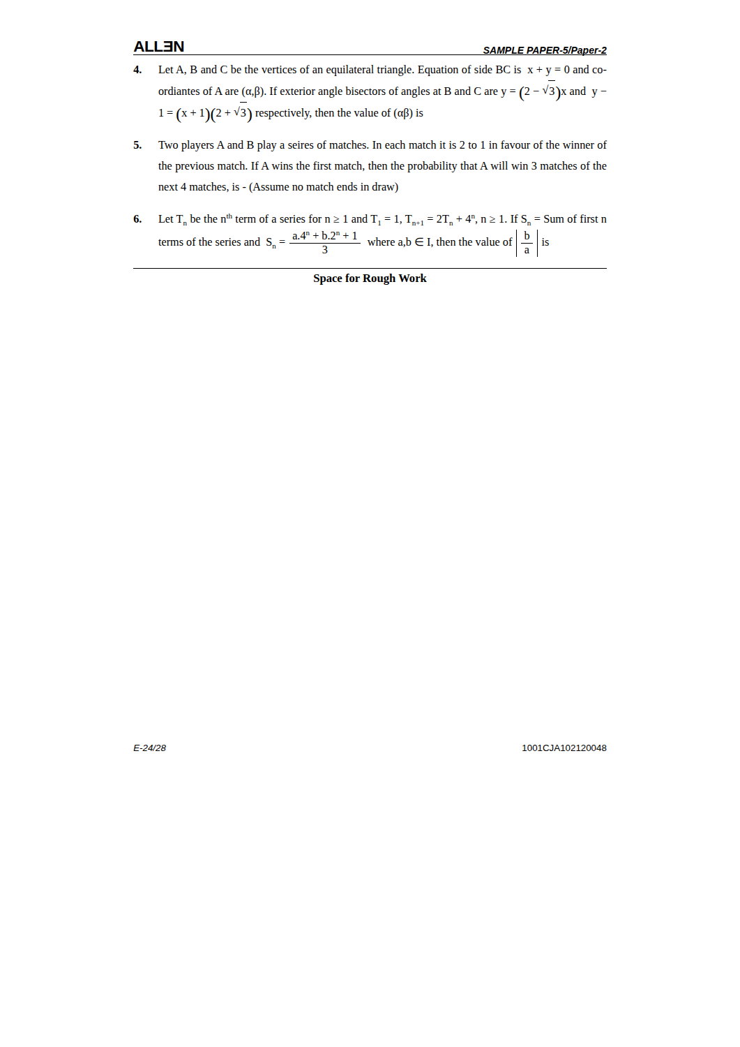ALLEN
SAMPLE PAPER-5/Paper-2
4. Let A, B and C be the vertices of an equilateral triangle. Equation of side BC is x + y = 0 and co-ordiantes of A are (α,β). If exterior angle bisectors of angles at B and C are y = (2 − 3) x and y − 1 = (x + 1)(2 + 3) respectively, then the value of (αβ) is
5. Two players A and B play a seires of matches. In each match it is 2 to 1 in favour of the winner of the previous match. If A wins the first match, then the probability that A will win 3 matches of the next 4 matches, is - (Assume no match ends in draw)
6. Let Tn be the nth term of a series for n ≥ 1 and T1 = 1, Tn+1 = 2Tn + 4n, n ≥ 1. If Sn = Sum of first n terms of the series and Sn = a.4n + b.2n + 1 3 where a,b ∈ I, then the value of ba is
Space for Rough Work
E-24/28
1001CJA102120048